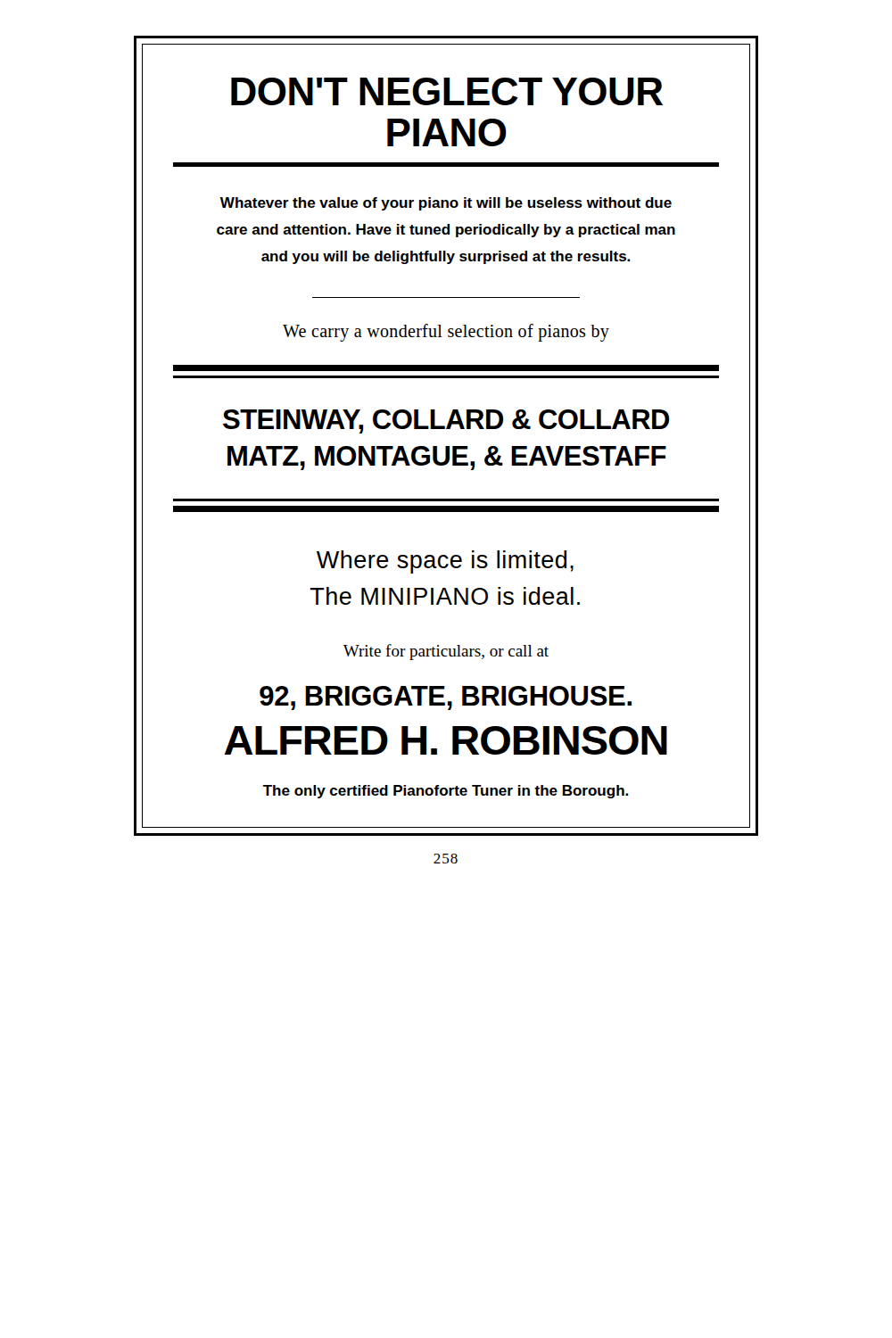DON'T NEGLECT YOUR PIANO
Whatever the value of your piano it will be useless without due care and attention. Have it tuned periodically by a practical man and you will be delightfully surprised at the results.
We carry a wonderful selection of pianos by
STEINWAY, COLLARD & COLLARD
MATZ, MONTAGUE, & EAVESTAFF
Where space is limited,
The MINIPIANO is ideal.
Write for particulars, or call at
92, BRIGGATE, BRIGHOUSE.
ALFRED H. ROBINSON
The only certified Pianoforte Tuner in the Borough.
258